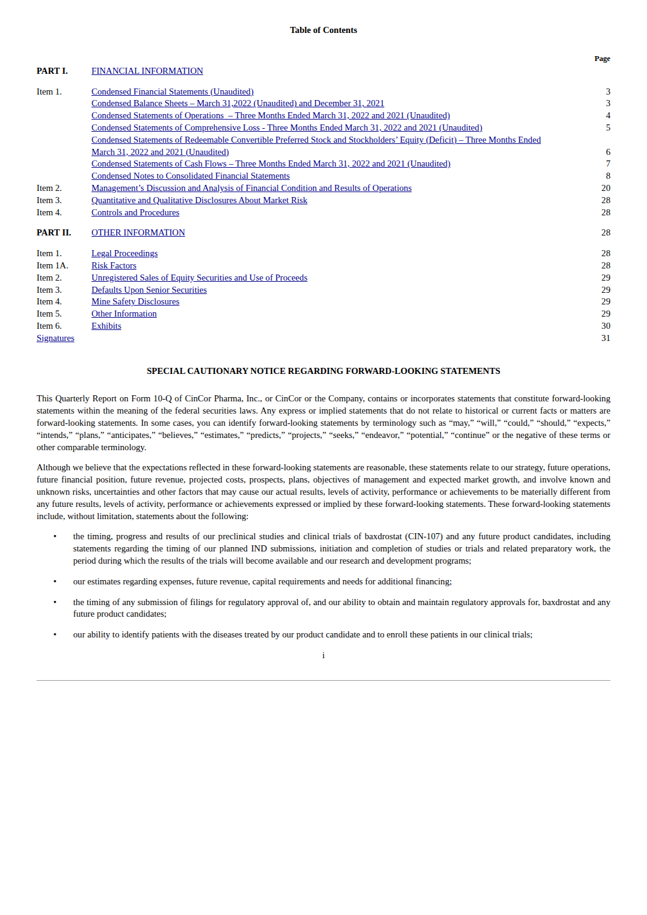Table of Contents
Page
| PART I. | FINANCIAL INFORMATION | |
| Item 1. | Condensed Financial Statements (Unaudited) | 3 |
| | Condensed Balance Sheets – March 31,2022 (Unaudited) and December 31, 2021 | 3 |
| | Condensed Statements of Operations – Three Months Ended March 31, 2022 and 2021 (Unaudited) | 4 |
| | Condensed Statements of Comprehensive Loss - Three Months Ended March 31, 2022 and 2021 (Unaudited) | 5 |
| | Condensed Statements of Redeemable Convertible Preferred Stock and Stockholders’ Equity (Deficit) – Three Months Ended | |
| | March 31, 2022 and 2021 (Unaudited) | 6 |
| | Condensed Statements of Cash Flows – Three Months Ended March 31, 2022 and 2021 (Unaudited) | 7 |
| | Condensed Notes to Consolidated Financial Statements | 8 |
| Item 2. | Management’s Discussion and Analysis of Financial Condition and Results of Operations | 20 |
| Item 3. | Quantitative and Qualitative Disclosures About Market Risk | 28 |
| Item 4. | Controls and Procedures | 28 |
| PART II. | OTHER INFORMATION | 28 |
| Item 1. | Legal Proceedings | 28 |
| Item 1A. | Risk Factors | 28 |
| Item 2. | Unregistered Sales of Equity Securities and Use of Proceeds | 29 |
| Item 3. | Defaults Upon Senior Securities | 29 |
| Item 4. | Mine Safety Disclosures | 29 |
| Item 5. | Other Information | 29 |
| Item 6. | Exhibits | 30 |
| Signatures | | 31 |
SPECIAL CAUTIONARY NOTICE REGARDING FORWARD-LOOKING STATEMENTS
This Quarterly Report on Form 10-Q of CinCor Pharma, Inc., or CinCor or the Company, contains or incorporates statements that constitute forward-looking statements within the meaning of the federal securities laws. Any express or implied statements that do not relate to historical or current facts or matters are forward-looking statements. In some cases, you can identify forward-looking statements by terminology such as “may,” “will,” “could,” “should,” “expects,” “intends,” “plans,” “anticipates,” “believes,” “estimates,” “predicts,” “projects,” “seeks,” “endeavor,” “potential,” “continue” or the negative of these terms or other comparable terminology.
Although we believe that the expectations reflected in these forward-looking statements are reasonable, these statements relate to our strategy, future operations, future financial position, future revenue, projected costs, prospects, plans, objectives of management and expected market growth, and involve known and unknown risks, uncertainties and other factors that may cause our actual results, levels of activity, performance or achievements to be materially different from any future results, levels of activity, performance or achievements expressed or implied by these forward-looking statements. These forward-looking statements include, without limitation, statements about the following:
• the timing, progress and results of our preclinical studies and clinical trials of baxdrostat (CIN-107) and any future product candidates, including statements regarding the timing of our planned IND submissions, initiation and completion of studies or trials and related preparatory work, the period during which the results of the trials will become available and our research and development programs;
• our estimates regarding expenses, future revenue, capital requirements and needs for additional financing;
• the timing of any submission of filings for regulatory approval of, and our ability to obtain and maintain regulatory approvals for, baxdrostat and any future product candidates;
• our ability to identify patients with the diseases treated by our product candidate and to enroll these patients in our clinical trials;
i